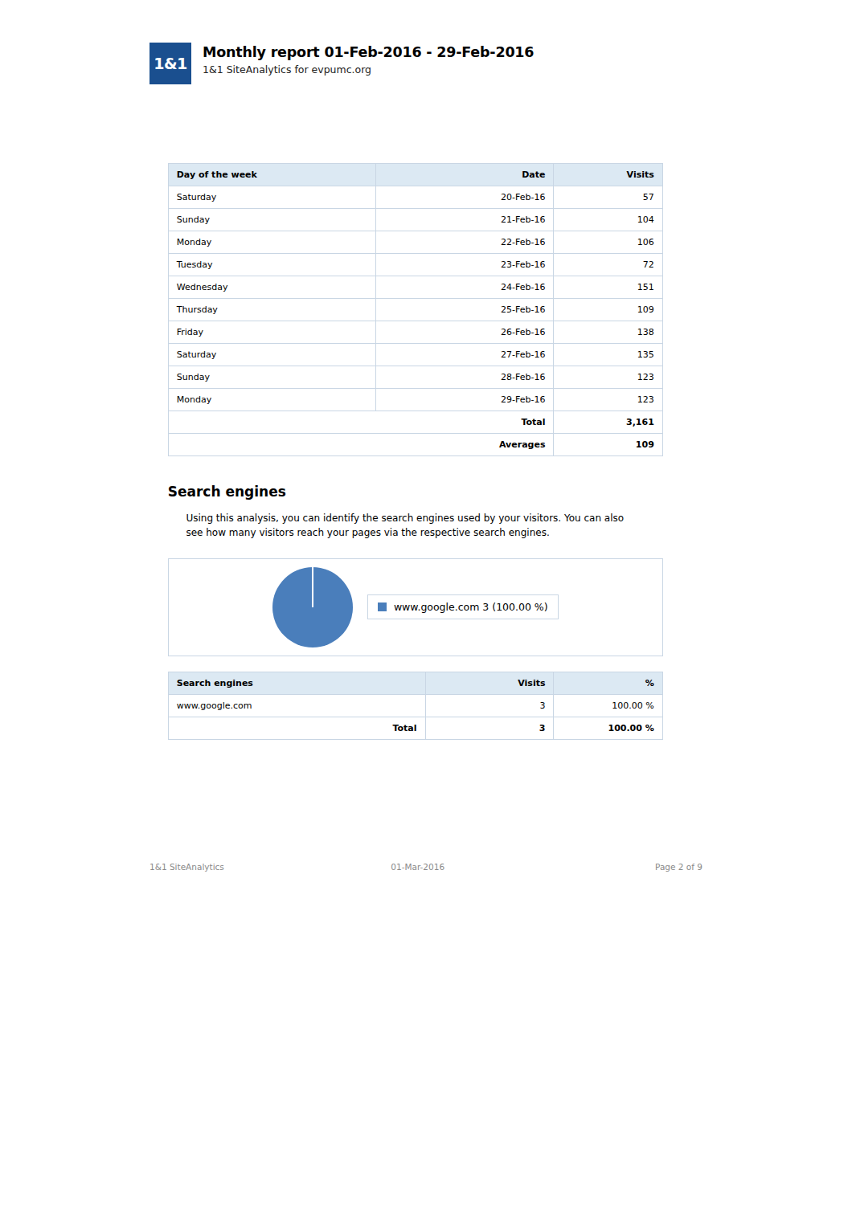1&1
Monthly report 01-Feb-2016 - 29-Feb-2016
1&1 SiteAnalytics for evpumc.org
| Day of the week | Date | Visits |
| --- | --- | --- |
| Saturday | 20-Feb-16 | 57 |
| Sunday | 21-Feb-16 | 104 |
| Monday | 22-Feb-16 | 106 |
| Tuesday | 23-Feb-16 | 72 |
| Wednesday | 24-Feb-16 | 151 |
| Thursday | 25-Feb-16 | 109 |
| Friday | 26-Feb-16 | 138 |
| Saturday | 27-Feb-16 | 135 |
| Sunday | 28-Feb-16 | 123 |
| Monday | 29-Feb-16 | 123 |
| Total | 3,161 |
| Averages | 109 |
Search engines
Using this analysis, you can identify the search engines used by your visitors. You can also see how many visitors reach your pages via the respective search engines.
www.google.com 3 (100.00 %)
| Search engines | Visits | % |
| --- | --- | --- |
| www.google.com | 3 | 100.00 % |
| Total | 3 | 100.00 % |
1&1 SiteAnalytics
01-Mar-2016
Page 2 of 9